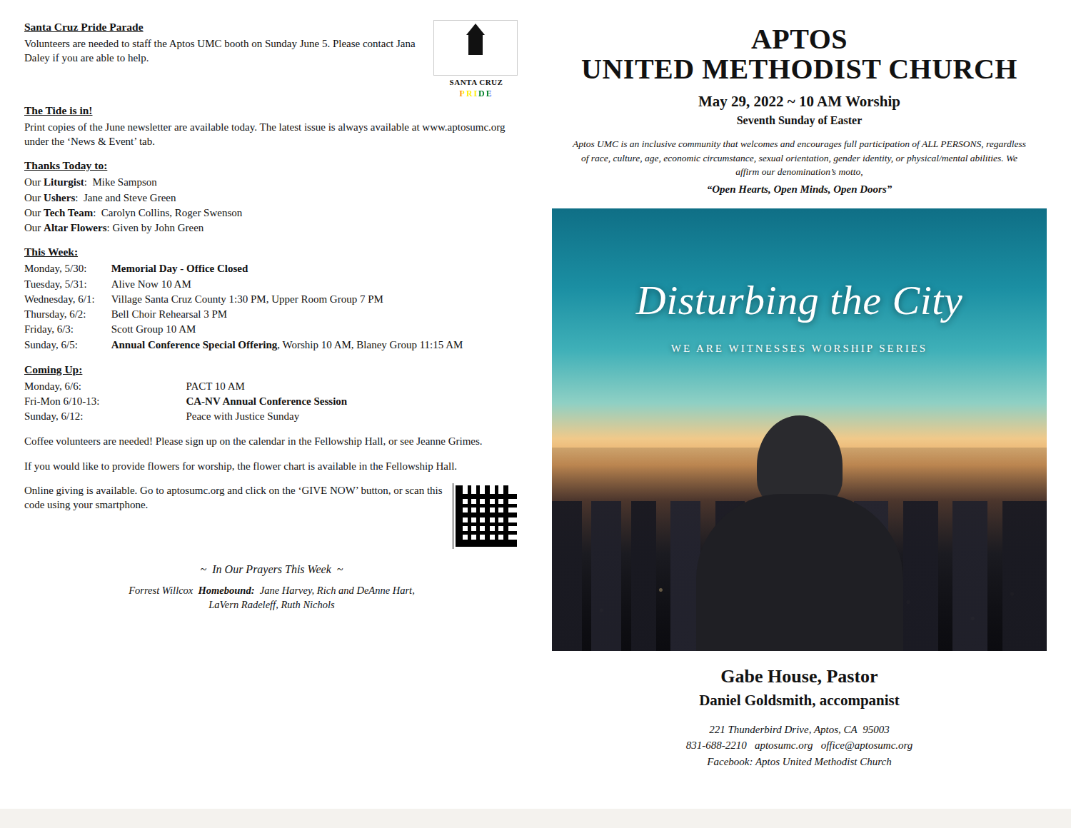SANTA CRUZ PRIDE
Santa Cruz Pride Parade
Volunteers are needed to staff the Aptos UMC booth on Sunday June 5. Please contact Jana Daley if you are able to help.
The Tide is in!
Print copies of the June newsletter are available today. The latest issue is always available at www.aptosumc.org under the ‘News & Event’ tab.
Thanks Today to:
Our Liturgist: Mike Sampson
Our Ushers: Jane and Steve Green
Our Tech Team: Carolyn Collins, Roger Swenson
Our Altar Flowers: Given by John Green
This Week:
| Monday, 5/30: | Memorial Day - Office Closed |
| Tuesday, 5/31: | Alive Now 10 AM |
| Wednesday, 6/1: | Village Santa Cruz County 1:30 PM, Upper Room Group 7 PM |
| Thursday, 6/2: | Bell Choir Rehearsal 3 PM |
| Friday, 6/3: | Scott Group 10 AM |
| Sunday, 6/5: | Annual Conference Special Offering , Worship 10 AM, Blaney Group 11:15 AM |
Coming Up:
| Monday, 6/6: | PACT 10 AM |
| Fri-Mon 6/10-13: | CA-NV Annual Conference Session |
| Sunday, 6/12: | Peace with Justice Sunday |
Coffee volunteers are needed! Please sign up on the calendar in the Fellowship Hall, or see Jeanne Grimes.
If you would like to provide flowers for worship, the flower chart is available in the Fellowship Hall.
Online giving is available. Go to aptosumc.org and click on the ‘GIVE NOW’ button, or scan this code using your smartphone.
~ In Our Prayers This Week ~
Forrest Willcox Homebound: Jane Harvey, Rich and DeAnne Hart,
LaVern Radeleff, Ruth Nichols
APTOS
UNITED METHODIST CHURCH
May 29, 2022 ~ 10 AM Worship
Seventh Sunday of Easter
Aptos UMC is an inclusive community that welcomes and encourages full participation of ALL PERSONS, regardless of race, culture, age, economic circumstance, sexual orientation, gender identity, or physical/mental abilities. We affirm our denomination’s motto, “Open Hearts, Open Minds, Open Doors”
Disturbing the City
WE ARE WITNESSES WORSHIP SERIES
Gabe House, Pastor
Daniel Goldsmith, accompanist
221 Thunderbird Drive, Aptos, CA 95003
831-688-2210 aptosumc.org office@aptosumc.org
Facebook: Aptos United Methodist Church